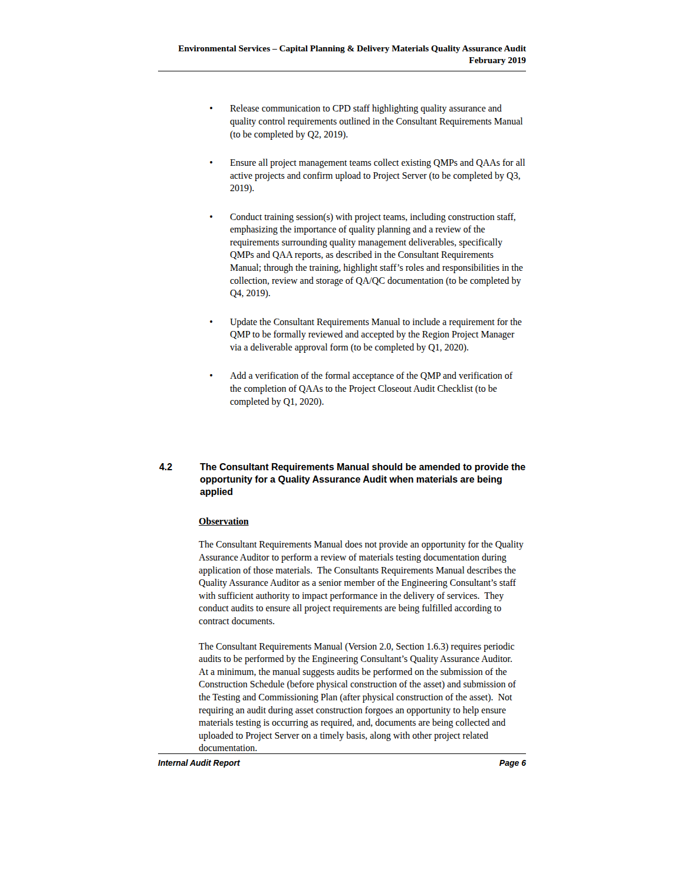Environmental Services – Capital Planning & Delivery Materials Quality Assurance Audit February 2019
Release communication to CPD staff highlighting quality assurance and quality control requirements outlined in the Consultant Requirements Manual (to be completed by Q2, 2019).
Ensure all project management teams collect existing QMPs and QAAs for all active projects and confirm upload to Project Server (to be completed by Q3, 2019).
Conduct training session(s) with project teams, including construction staff, emphasizing the importance of quality planning and a review of the requirements surrounding quality management deliverables, specifically QMPs and QAA reports, as described in the Consultant Requirements Manual; through the training, highlight staff’s roles and responsibilities in the collection, review and storage of QA/QC documentation (to be completed by Q4, 2019).
Update the Consultant Requirements Manual to include a requirement for the QMP to be formally reviewed and accepted by the Region Project Manager via a deliverable approval form (to be completed by Q1, 2020).
Add a verification of the formal acceptance of the QMP and verification of the completion of QAAs to the Project Closeout Audit Checklist (to be completed by Q1, 2020).
4.2 The Consultant Requirements Manual should be amended to provide the opportunity for a Quality Assurance Audit when materials are being applied
Observation
The Consultant Requirements Manual does not provide an opportunity for the Quality Assurance Auditor to perform a review of materials testing documentation during application of those materials. The Consultants Requirements Manual describes the Quality Assurance Auditor as a senior member of the Engineering Consultant’s staff with sufficient authority to impact performance in the delivery of services. They conduct audits to ensure all project requirements are being fulfilled according to contract documents.
The Consultant Requirements Manual (Version 2.0, Section 1.6.3) requires periodic audits to be performed by the Engineering Consultant’s Quality Assurance Auditor. At a minimum, the manual suggests audits be performed on the submission of the Construction Schedule (before physical construction of the asset) and submission of the Testing and Commissioning Plan (after physical construction of the asset). Not requiring an audit during asset construction forgoes an opportunity to help ensure materials testing is occurring as required, and, documents are being collected and uploaded to Project Server on a timely basis, along with other project related documentation.
Internal Audit Report Page 6